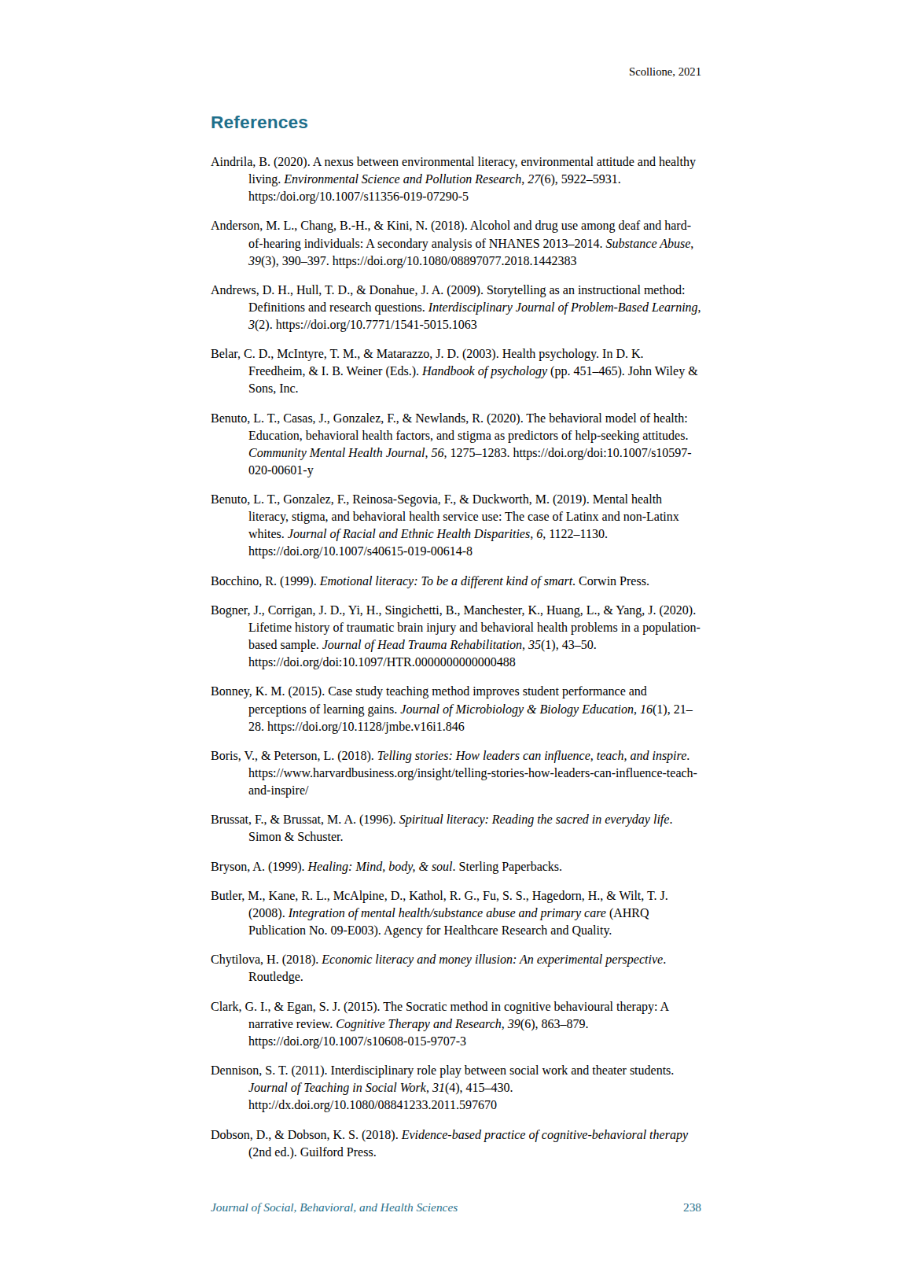Scollione, 2021
References
Aindrila, B. (2020). A nexus between environmental literacy, environmental attitude and healthy living. Environmental Science and Pollution Research, 27(6), 5922–5931. https:/doi.org/10.1007/s11356-019-07290-5
Anderson, M. L., Chang, B.-H., & Kini, N. (2018). Alcohol and drug use among deaf and hard-of-hearing individuals: A secondary analysis of NHANES 2013–2014. Substance Abuse, 39(3), 390–397. https://doi.org/10.1080/08897077.2018.1442383
Andrews, D. H., Hull, T. D., & Donahue, J. A. (2009). Storytelling as an instructional method: Definitions and research questions. Interdisciplinary Journal of Problem-Based Learning, 3(2). https://doi.org/10.7771/1541-5015.1063
Belar, C. D., McIntyre, T. M., & Matarazzo, J. D. (2003). Health psychology. In D. K. Freedheim, & I. B. Weiner (Eds.). Handbook of psychology (pp. 451–465). John Wiley & Sons, Inc.
Benuto, L. T., Casas, J., Gonzalez, F., & Newlands, R. (2020). The behavioral model of health: Education, behavioral health factors, and stigma as predictors of help-seeking attitudes. Community Mental Health Journal, 56, 1275–1283. https://doi.org/doi:10.1007/s10597-020-00601-y
Benuto, L. T., Gonzalez, F., Reinosa-Segovia, F., & Duckworth, M. (2019). Mental health literacy, stigma, and behavioral health service use: The case of Latinx and non-Latinx whites. Journal of Racial and Ethnic Health Disparities, 6, 1122–1130. https://doi.org/10.1007/s40615-019-00614-8
Bocchino, R. (1999). Emotional literacy: To be a different kind of smart. Corwin Press.
Bogner, J., Corrigan, J. D., Yi, H., Singichetti, B., Manchester, K., Huang, L., & Yang, J. (2020). Lifetime history of traumatic brain injury and behavioral health problems in a population-based sample. Journal of Head Trauma Rehabilitation, 35(1), 43–50. https://doi.org/doi:10.1097/HTR.0000000000000488
Bonney, K. M. (2015). Case study teaching method improves student performance and perceptions of learning gains. Journal of Microbiology & Biology Education, 16(1), 21–28. https://doi.org/10.1128/jmbe.v16i1.846
Boris, V., & Peterson, L. (2018). Telling stories: How leaders can influence, teach, and inspire. https://www.harvardbusiness.org/insight/telling-stories-how-leaders-can-influence-teach-and-inspire/
Brussat, F., & Brussat, M. A. (1996). Spiritual literacy: Reading the sacred in everyday life. Simon & Schuster.
Bryson, A. (1999). Healing: Mind, body, & soul. Sterling Paperbacks.
Butler, M., Kane, R. L., McAlpine, D., Kathol, R. G., Fu, S. S., Hagedorn, H., & Wilt, T. J. (2008). Integration of mental health/substance abuse and primary care (AHRQ Publication No. 09-E003). Agency for Healthcare Research and Quality.
Chytilova, H. (2018). Economic literacy and money illusion: An experimental perspective. Routledge.
Clark, G. I., & Egan, S. J. (2015). The Socratic method in cognitive behavioural therapy: A narrative review. Cognitive Therapy and Research, 39(6), 863–879. https://doi.org/10.1007/s10608-015-9707-3
Dennison, S. T. (2011). Interdisciplinary role play between social work and theater students. Journal of Teaching in Social Work, 31(4), 415–430. http://dx.doi.org/10.1080/08841233.2011.597670
Dobson, D., & Dobson, K. S. (2018). Evidence-based practice of cognitive-behavioral therapy (2nd ed.). Guilford Press.
Journal of Social, Behavioral, and Health Sciences 238